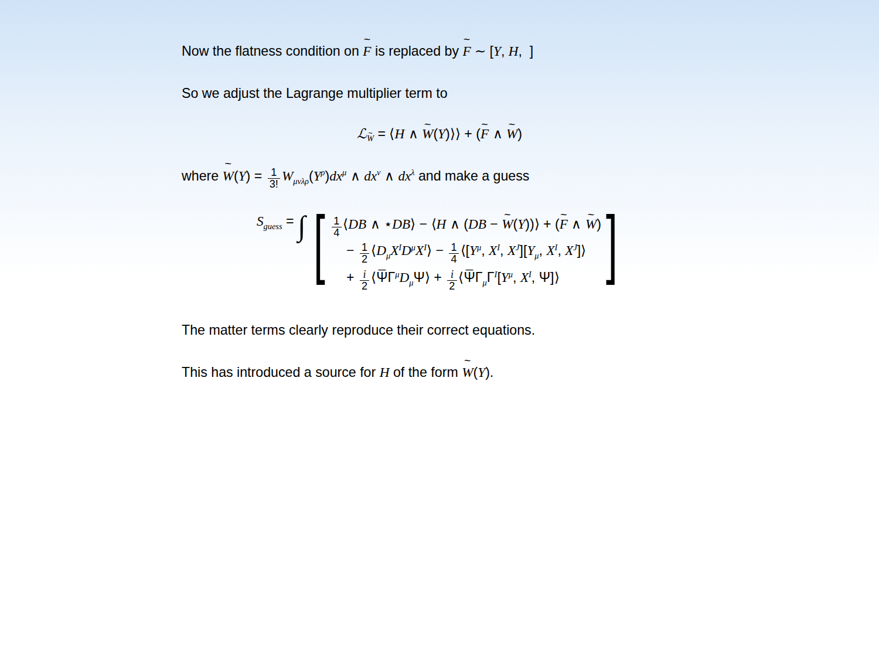Now the flatness condition on ~F is replaced by ~F ∼ [Y, H, ]
So we adjust the Lagrange multiplier term to
ℒ~W = ⟨H ∧ ~W(Y)⟩⟩ + (~F ∧ ~W)
where ~W(Y) = 13!Wμνλρ(Yρ)dxμ ∧ dxν ∧ dxλ and make a guess
Sguess = ∫ [
14⟨DB ∧ ⋆DB⟩ − ⟨H ∧ (DB − ~W(Y))⟩ + (~F ∧ ~W)
− 12⟨DμXIDμXI⟩ − 14⟨[Yμ, XI, XJ][Yμ, XI, XJ]⟩
+ i 2⟨–ΨΓμDμΨ⟩ + i 2⟨–ΨΓμΓI[Yμ, XI, Ψ]⟩
]
The matter terms clearly reproduce their correct equations.
This has introduced a source for H of the form ~W(Y).